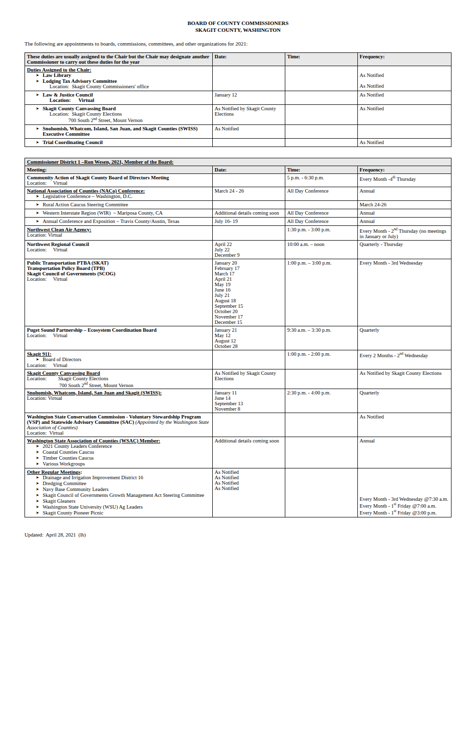BOARD OF COUNTY COMMISSIONERS
SKAGIT COUNTY, WASHINGTON
The following are appointments to boards, commissions, committees, and other organizations for 2021:
| These duties are usually assigned to the Chair but the Chair may designate another Commissioner to carry out these duties for the year | Date: | Time: | Frequency: |
| Duties Assigned to the Chair: Law Library Lodging Tax Advisory Committee Location: Skagit County Commissioners' office | | | As Notified As Notified |
| Law & Justice Council Location: Virtual | January 12 | | As Notified |
| Skagit County Canvassing Board Location: Skagit County Elections 700 South 2 nd Street, Mount Vernon | As Notified by Skagit County Elections | | As Notified |
| Snohomish, Whatcom, Island, San Juan, and Skagit Counties (SWISS) Executive Committee | As Notified | | |
| Trial Coordinating Council | | | As Notified |
| Commissioner District 1 –Ron Wesen, 2021, Member of the Board: |
| Meeting: | Date: | Time: | Frequency: |
| Community Action of Skagit County Board of Directors Meeting Location: Virtual | | 5 p.m. - 6:30 p.m. | Every Month -4 th Thursday |
| National Association of Counties (NACo) Conference: Legislative Conference ~ Washington, D.C. | March 24 - 26 | All Day Conference | Annual |
| Rural Action Caucus Steering Committee | | | March 24-26 |
| Western Interstate Region (WIR) ~ Mariposa County, CA | Additional details coming soon | All Day Conference | Annual |
| Annual Conference and Exposition ~ Travis County/Austin, Texas | July 16- 19 | All Day Conference | Annual |
| Northwest Clean Air Agency: Location: Virtual | | 1:30 p.m. - 3:00 p.m. | Every Month - 2 nd Thursday (no meetings in January or July) |
| Northwest Regional Council Location: Virtual | April 22 July 22 December 9 | 10:00 a.m. – noon | Quarterly - Thursday |
| Public Transportation PTBA (SKAT) Transportation Policy Board (TPB) Skagit Council of Governments (SCOG) Location: Virtual | January 20 February 17 March 17 April 21 May 19 June 16 July 21 August 18 September 15 October 20 November 17 December 15 | 1:00 p.m. – 3:00 p.m. | Every Month - 3rd Wednesday |
| Puget Sound Partnership – Ecosystem Coordination Board Location: Virtual | January 21 May 12 August 12 October 28 | 9:30 a.m. – 3:30 p.m. | Quarterly |
| Skagit 911: Board of Directors Location: Virtual | | 1:00 p.m. - 2:00 p.m. | Every 2 Months - 2 nd Wednesday |
| Skagit County Canvassing Board Location: Skagit County Elections 700 South 2 nd Street, Mount Vernon | As Notified by Skagit County Elections | | As Notified by Skagit County Elections |
| Snohomish, Whatcom, Island, San Juan and Skagit (SWISS): Location: Virtual | January 11 June 14 September 13 November 8 | 2:30 p.m. - 4:00 p.m. | Quarterly |
| Washington State Conservation Commission - Voluntary Stewardship Program (VSP) and Statewide Advisory Committee (SAC) (Appointed by the Washington State Association of Counties) Location: Virtual | | | As Notified |
| Washington State Association of Counties (WSAC) Member: 2021 County Leaders Conference Coastal Counties Caucus Timber Counties Caucus Various Workgroups | Additional details coming soon | | Annual |
| Other Regular Meetings : Drainage and Irrigation Improvement District 16 Dredging Committee Navy Base Community Leaders Skagit Council of Governments Growth Management Act Steering Committee Skagit Gleaners Washington State University (WSU) Ag Leaders Skagit County Pioneer Picnic | As Notified As Notified As Notified As Notified | | Every Month - 3rd Wednesday @7:30 a.m. Every Month - 1 st Friday @7:00 a.m. Every Month - 1 st Friday @3:00 p.m. |
Updated: April 28, 2021 (lh)